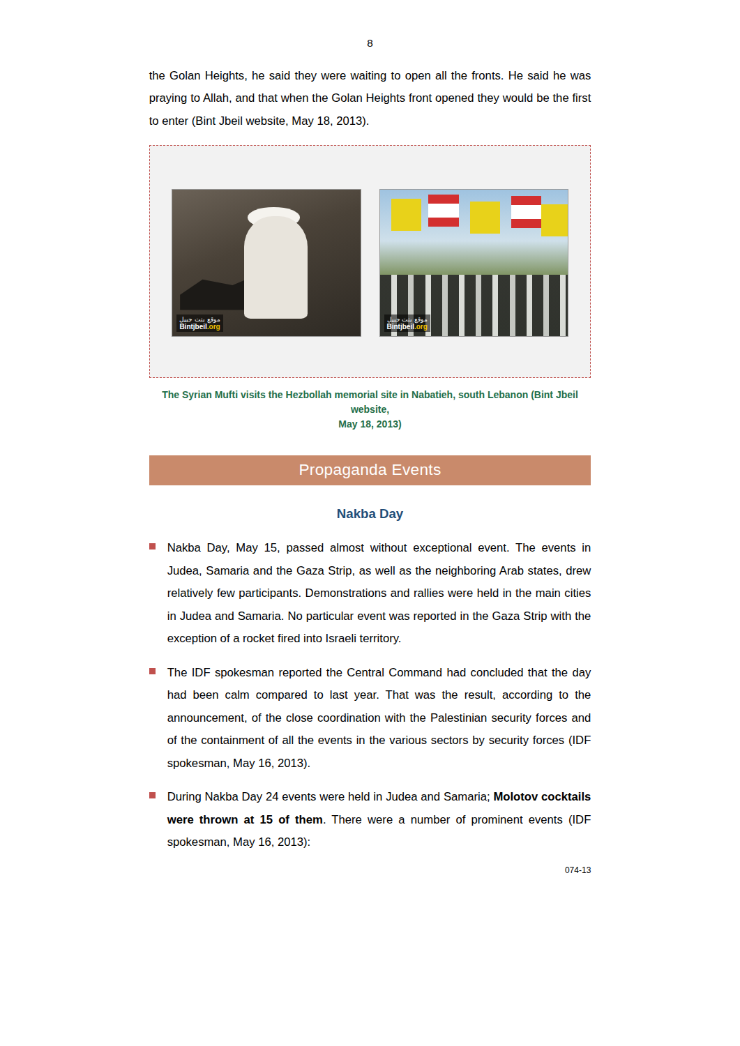8
the Golan Heights, he said they were waiting to open all the fronts. He said he was praying to Allah, and that when the Golan Heights front opened they would be the first to enter (Bint Jbeil website, May 18, 2013).
موقع بنت جبيلBintjbeil.org
موقع بنت جبيلBintjbeil.org
The Syrian Mufti visits the Hezbollah memorial site in Nabatieh, south Lebanon (Bint Jbeil website,
May 18, 2013)
Propaganda Events
Nakba Day
Nakba Day, May 15, passed almost without exceptional event. The events in Judea, Samaria and the Gaza Strip, as well as the neighboring Arab states, drew relatively few participants. Demonstrations and rallies were held in the main cities in Judea and Samaria. No particular event was reported in the Gaza Strip with the exception of a rocket fired into Israeli territory.
The IDF spokesman reported the Central Command had concluded that the day had been calm compared to last year. That was the result, according to the announcement, of the close coordination with the Palestinian security forces and of the containment of all the events in the various sectors by security forces (IDF spokesman, May 16, 2013).
During Nakba Day 24 events were held in Judea and Samaria; Molotov cocktails were thrown at 15 of them. There were a number of prominent events (IDF spokesman, May 16, 2013):
074-13